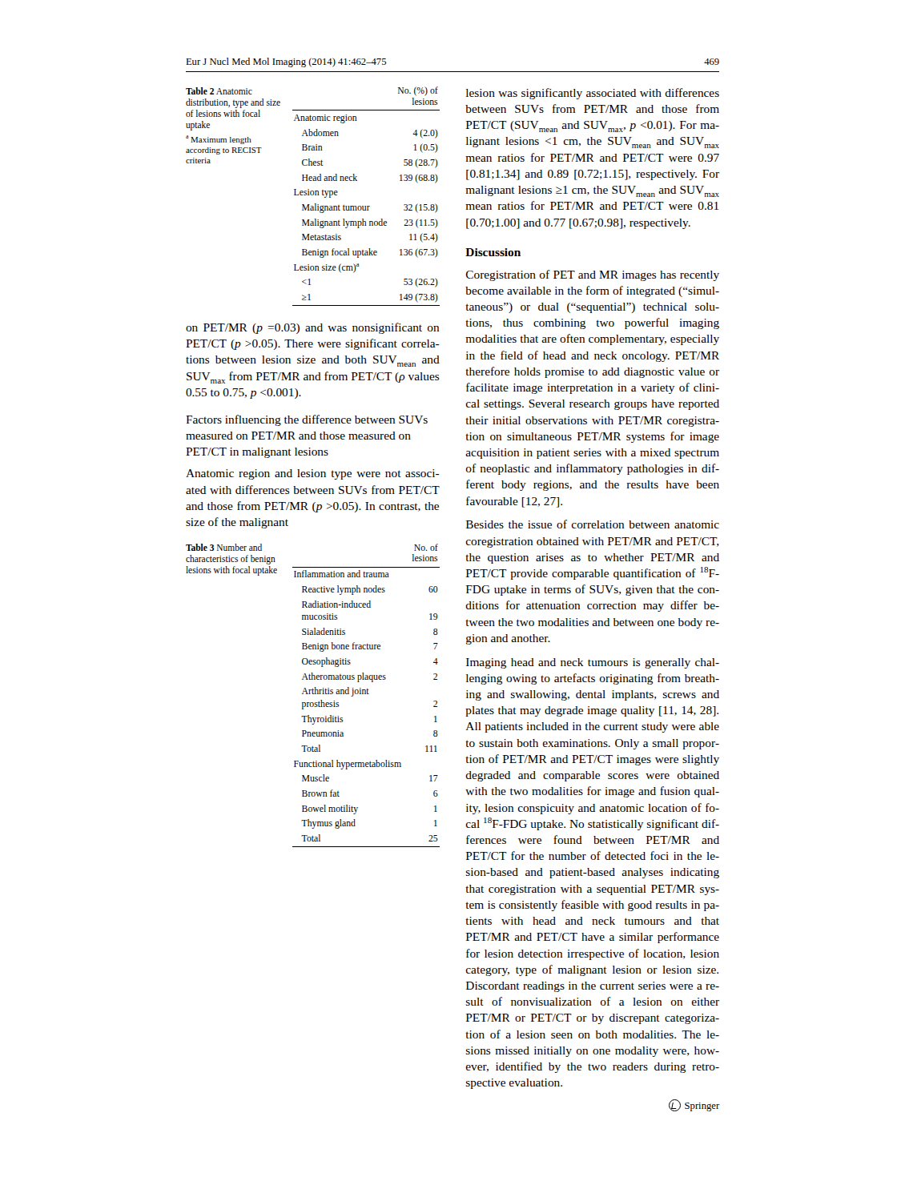Eur J Nucl Med Mol Imaging (2014) 41:462–475
469
Table 2 Anatomic distribution, type and size of lesions with focal uptake
a Maximum length according to RECIST criteria
| | No. (%) of lesions |
| --- | --- |
| Anatomic region | |
| Abdomen | 4 (2.0) |
| Brain | 1 (0.5) |
| Chest | 58 (28.7) |
| Head and neck | 139 (68.8) |
| Lesion type | |
| Malignant tumour | 32 (15.8) |
| Malignant lymph node | 23 (11.5) |
| Metastasis | 11 (5.4) |
| Benign focal uptake | 136 (67.3) |
| Lesion size (cm) a | |
| <1 | 53 (26.2) |
| ≥1 | 149 (73.8) |
on PET/MR (p =0.03) and was nonsignificant on PET/CT (p >0.05). There were significant correlations between lesion size and both SUVmean and SUVmax from PET/MR and from PET/CT (ρ values 0.55 to 0.75, p <0.001).
Factors influencing the difference between SUVs measured on PET/MR and those measured on PET/CT in malignant lesions
Anatomic region and lesion type were not associated with differences between SUVs from PET/CT and those from PET/MR (p >0.05). In contrast, the size of the malignant
Table 3 Number and characteristics of benign lesions with focal uptake
| | No. of lesions |
| --- | --- |
| Inflammation and trauma | |
| Reactive lymph nodes | 60 |
| Radiation-induced mucositis | 19 |
| Sialadenitis | 8 |
| Benign bone fracture | 7 |
| Oesophagitis | 4 |
| Atheromatous plaques | 2 |
| Arthritis and joint prosthesis | 2 |
| Thyroiditis | 1 |
| Pneumonia | 8 |
| Total | 111 |
| Functional hypermetabolism | |
| Muscle | 17 |
| Brown fat | 6 |
| Bowel motility | 1 |
| Thymus gland | 1 |
| Total | 25 |
lesion was significantly associated with differences between SUVs from PET/MR and those from PET/CT (SUVmean and SUVmax, p <0.01). For malignant lesions <1 cm, the SUVmean and SUVmax mean ratios for PET/MR and PET/CT were 0.97 [0.81;1.34] and 0.89 [0.72;1.15], respectively. For malignant lesions ≥1 cm, the SUVmean and SUVmax mean ratios for PET/MR and PET/CT were 0.81 [0.70;1.00] and 0.77 [0.67;0.98], respectively.
Discussion
Coregistration of PET and MR images has recently become available in the form of integrated (“simultaneous”) or dual (“sequential”) technical solutions, thus combining two powerful imaging modalities that are often complementary, especially in the field of head and neck oncology. PET/MR therefore holds promise to add diagnostic value or facilitate image interpretation in a variety of clinical settings. Several research groups have reported their initial observations with PET/MR coregistration on simultaneous PET/MR systems for image acquisition in patient series with a mixed spectrum of neoplastic and inflammatory pathologies in different body regions, and the results have been favourable [12, 27].
Besides the issue of correlation between anatomic coregistration obtained with PET/MR and PET/CT, the question arises as to whether PET/MR and PET/CT provide comparable quantification of 18F-FDG uptake in terms of SUVs, given that the conditions for attenuation correction may differ between the two modalities and between one body region and another.
Imaging head and neck tumours is generally challenging owing to artefacts originating from breathing and swallowing, dental implants, screws and plates that may degrade image quality [11, 14, 28]. All patients included in the current study were able to sustain both examinations. Only a small proportion of PET/MR and PET/CT images were slightly degraded and comparable scores were obtained with the two modalities for image and fusion quality, lesion conspicuity and anatomic location of focal 18F-FDG uptake. No statistically significant differences were found between PET/MR and PET/CT for the number of detected foci in the lesion-based and patient-based analyses indicating that coregistration with a sequential PET/MR system is consistently feasible with good results in patients with head and neck tumours and that PET/MR and PET/CT have a similar performance for lesion detection irrespective of location, lesion category, type of malignant lesion or lesion size. Discordant readings in the current series were a result of nonvisualization of a lesion on either PET/MR or PET/CT or by discrepant categorization of a lesion seen on both modalities. The lesions missed initially on one modality were, however, identified by the two readers during retrospective evaluation.
Springer